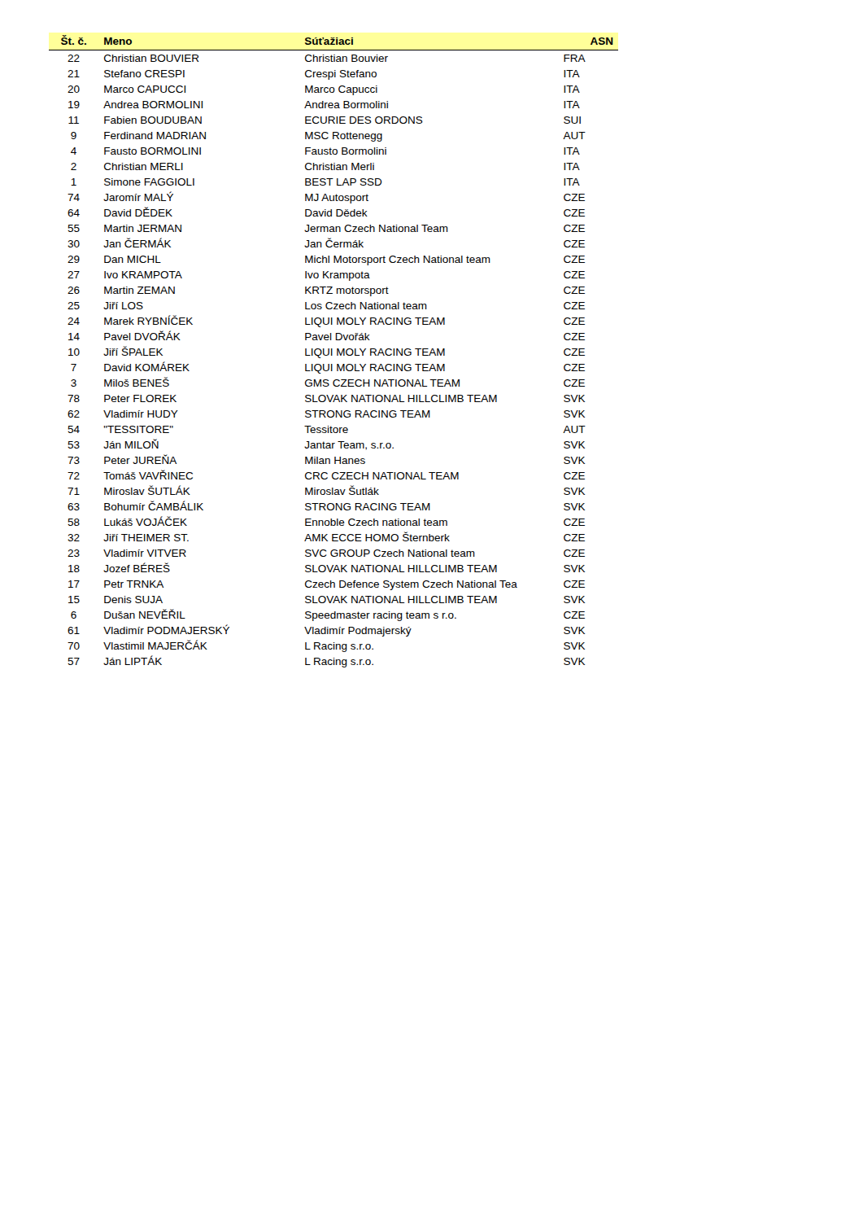| Št. č. | Meno | Súťažiaci | ASN |
| --- | --- | --- | --- |
| 22 | Christian BOUVIER | Christian Bouvier | FRA |
| 21 | Stefano CRESPI | Crespi Stefano | ITA |
| 20 | Marco CAPUCCI | Marco Capucci | ITA |
| 19 | Andrea BORMOLINI | Andrea Bormolini | ITA |
| 11 | Fabien BOUDUBAN | ECURIE DES ORDONS | SUI |
| 9 | Ferdinand MADRIAN | MSC Rottenegg | AUT |
| 4 | Fausto BORMOLINI | Fausto Bormolini | ITA |
| 2 | Christian MERLI | Christian Merli | ITA |
| 1 | Simone FAGGIOLI | BEST LAP SSD | ITA |
| 74 | Jaromír MALÝ | MJ Autosport | CZE |
| 64 | David DĚDEK | David Dědek | CZE |
| 55 | Martin JERMAN | Jerman Czech National Team | CZE |
| 30 | Jan ČERMÁK | Jan Čermák | CZE |
| 29 | Dan MICHL | Michl Motorsport Czech National team | CZE |
| 27 | Ivo KRAMPOTA | Ivo Krampota | CZE |
| 26 | Martin ZEMAN | KRTZ motorsport | CZE |
| 25 | Jiří LOS | Los Czech National team | CZE |
| 24 | Marek RYBNÍČEK | LIQUI MOLY RACING TEAM | CZE |
| 14 | Pavel DVOŘÁK | Pavel Dvořák | CZE |
| 10 | Jiří ŠPALEK | LIQUI MOLY RACING TEAM | CZE |
| 7 | David KOMÁREK | LIQUI MOLY RACING TEAM | CZE |
| 3 | Miloš BENEŠ | GMS CZECH NATIONAL TEAM | CZE |
| 78 | Peter FLOREK | SLOVAK NATIONAL HILLCLIMB TEAM | SVK |
| 62 | Vladimír HUDY | STRONG RACING TEAM | SVK |
| 54 | "TESSITORE" | Tessitore | AUT |
| 53 | Ján MILOŇ | Jantar Team, s.r.o. | SVK |
| 73 | Peter JUREŇA | Milan Hanes | SVK |
| 72 | Tomáš VAVŘINEC | CRC CZECH NATIONAL TEAM | CZE |
| 71 | Miroslav ŠUTLÁK | Miroslav Šutlák | SVK |
| 63 | Bohumír ČAMBÁLIK | STRONG RACING TEAM | SVK |
| 58 | Lukáš VOJÁČEK | Ennoble Czech national team | CZE |
| 32 | Jiří THEIMER ST. | AMK ECCE HOMO Šternberk | CZE |
| 23 | Vladimír VITVER | SVC GROUP Czech National team | CZE |
| 18 | Jozef BÉREŠ | SLOVAK NATIONAL HILLCLIMB TEAM | SVK |
| 17 | Petr TRNKA | Czech Defence System Czech National Tea | CZE |
| 15 | Denis SUJA | SLOVAK NATIONAL HILLCLIMB TEAM | SVK |
| 6 | Dušan NEVĚŘIL | Speedmaster racing team s r.o. | CZE |
| 61 | Vladimír PODMAJERSKÝ | Vladimír Podmajerský | SVK |
| 70 | Vlastimil MAJERČÁK | L Racing s.r.o. | SVK |
| 57 | Ján LIPTÁK | L Racing s.r.o. | SVK |